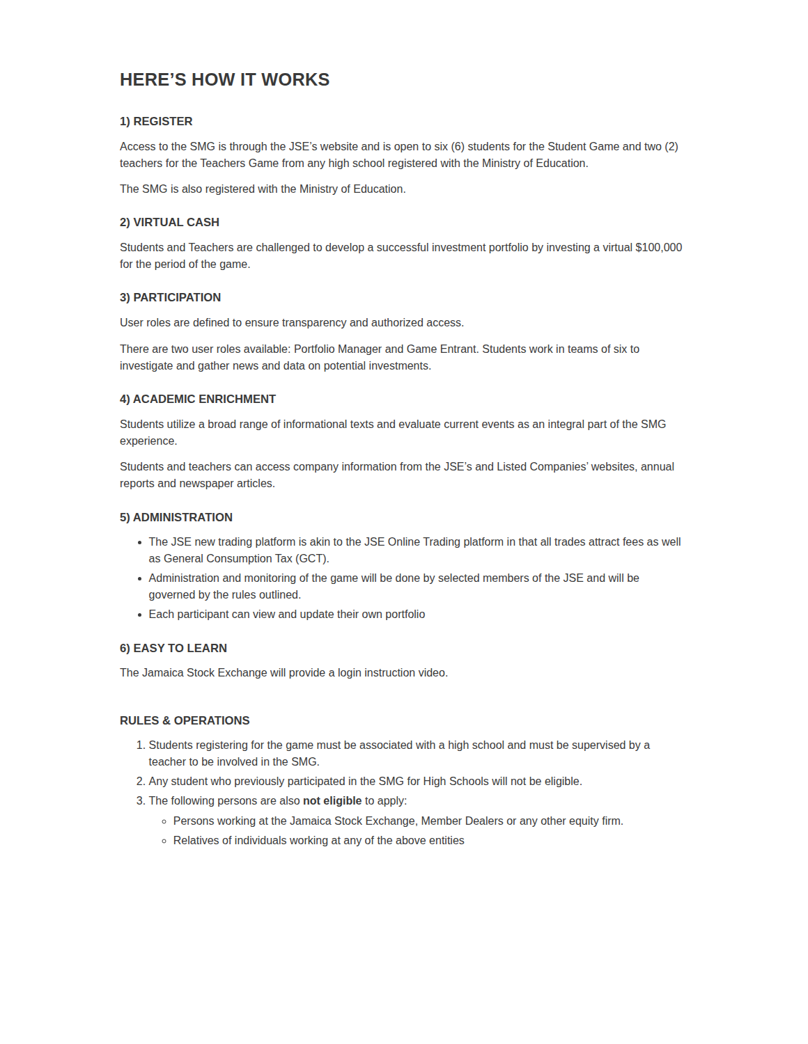HERE’S HOW IT WORKS
1) REGISTER
Access to the SMG is through the JSE’s website and is open to six (6) students for the Student Game and two (2) teachers for the Teachers Game from any high school registered with the Ministry of Education.
The SMG is also registered with the Ministry of Education.
2) VIRTUAL CASH
Students and Teachers are challenged to develop a successful investment portfolio by investing a virtual $100,000 for the period of the game.
3) PARTICIPATION
User roles are defined to ensure transparency and authorized access.
There are two user roles available: Portfolio Manager and Game Entrant. Students work in teams of six to investigate and gather news and data on potential investments.
4) ACADEMIC ENRICHMENT
Students utilize a broad range of informational texts and evaluate current events as an integral part of the SMG experience.
Students and teachers can access company information from the JSE’s and Listed Companies’ websites, annual reports and newspaper articles.
5) ADMINISTRATION
The JSE new trading platform is akin to the JSE Online Trading platform in that all trades attract fees as well as General Consumption Tax (GCT).
Administration and monitoring of the game will be done by selected members of the JSE and will be governed by the rules outlined.
Each participant can view and update their own portfolio
6) EASY TO LEARN
The Jamaica Stock Exchange will provide a login instruction video.
RULES & OPERATIONS
Students registering for the game must be associated with a high school and must be supervised by a teacher to be involved in the SMG.
Any student who previously participated in the SMG for High Schools will not be eligible.
The following persons are also not eligible to apply:
Persons working at the Jamaica Stock Exchange, Member Dealers or any other equity firm.
Relatives of individuals working at any of the above entities